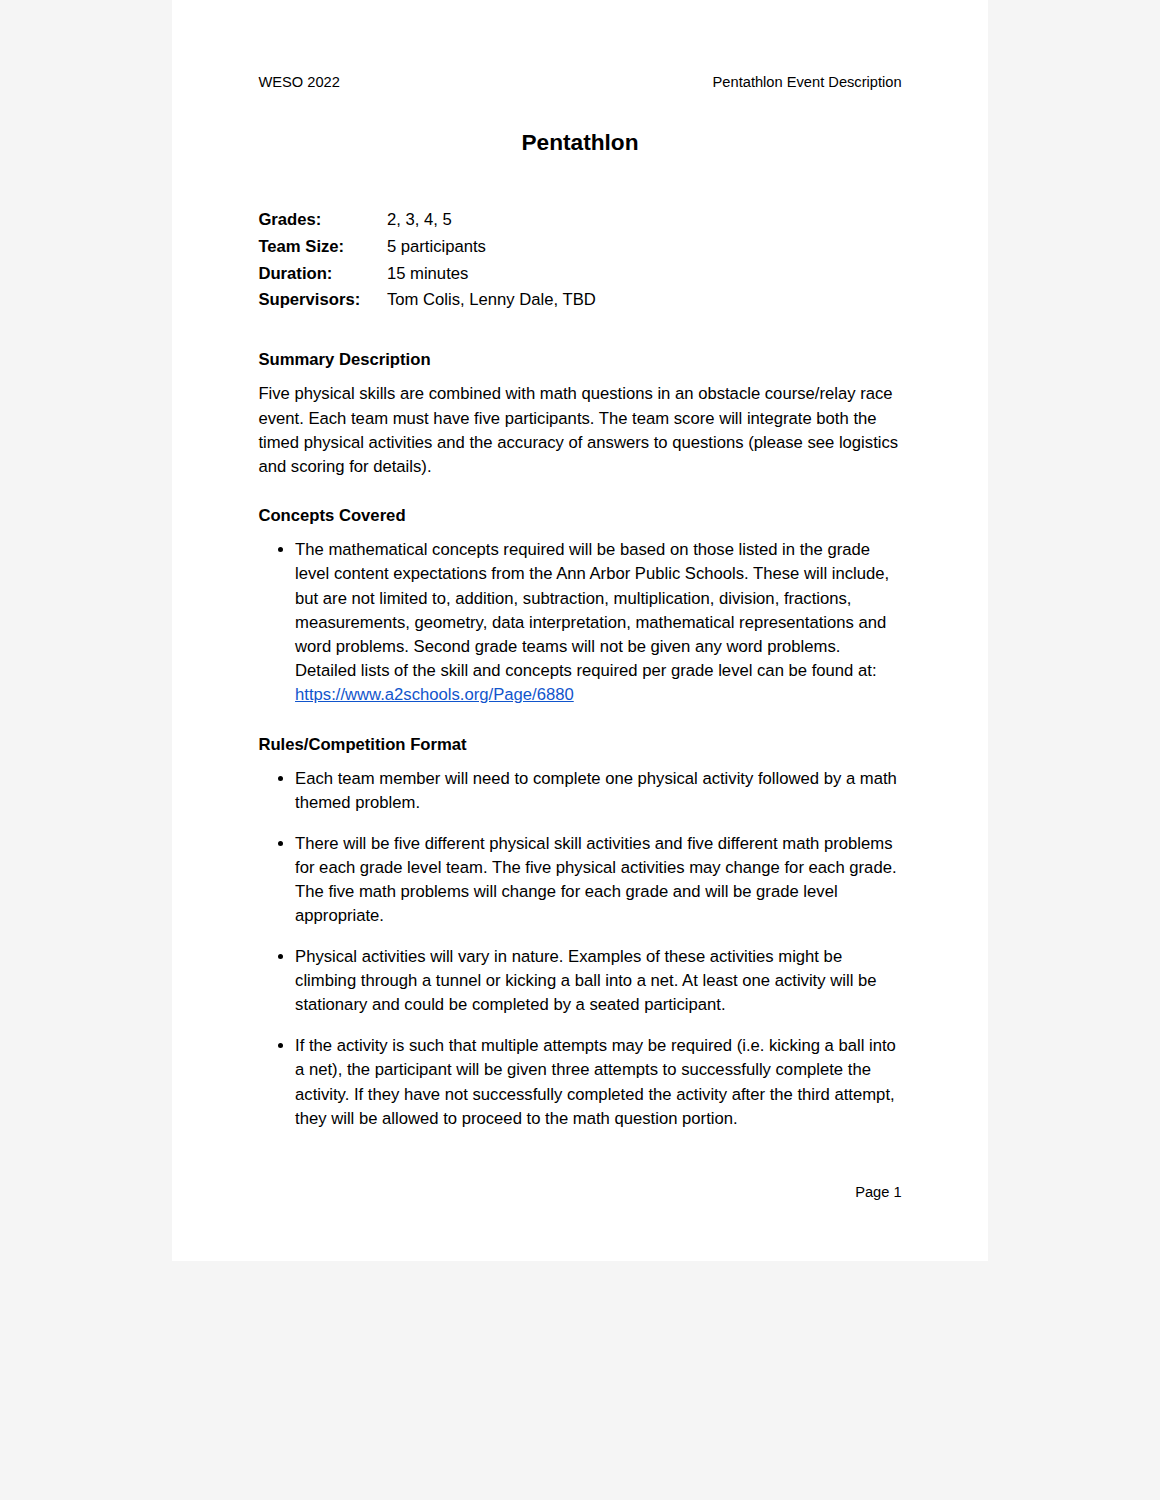WESO 2022 Pentathlon Event Description
Pentathlon
| Grades: | 2, 3, 4, 5 |
| Team Size: | 5 participants |
| Duration: | 15 minutes |
| Supervisors: | Tom Colis, Lenny Dale, TBD |
Summary Description
Five physical skills are combined with math questions in an obstacle course/relay race event. Each team must have five participants. The team score will integrate both the timed physical activities and the accuracy of answers to questions (please see logistics and scoring for details).
Concepts Covered
The mathematical concepts required will be based on those listed in the grade level content expectations from the Ann Arbor Public Schools. These will include, but are not limited to, addition, subtraction, multiplication, division, fractions, measurements, geometry, data interpretation, mathematical representations and word problems. Second grade teams will not be given any word problems. Detailed lists of the skill and concepts required per grade level can be found at: https://www.a2schools.org/Page/6880
Rules/Competition Format
Each team member will need to complete one physical activity followed by a math themed problem.
There will be five different physical skill activities and five different math problems for each grade level team. The five physical activities may change for each grade. The five math problems will change for each grade and will be grade level appropriate.
Physical activities will vary in nature. Examples of these activities might be climbing through a tunnel or kicking a ball into a net. At least one activity will be stationary and could be completed by a seated participant.
If the activity is such that multiple attempts may be required (i.e. kicking a ball into a net), the participant will be given three attempts to successfully complete the activity. If they have not successfully completed the activity after the third attempt, they will be allowed to proceed to the math question portion.
Page 1